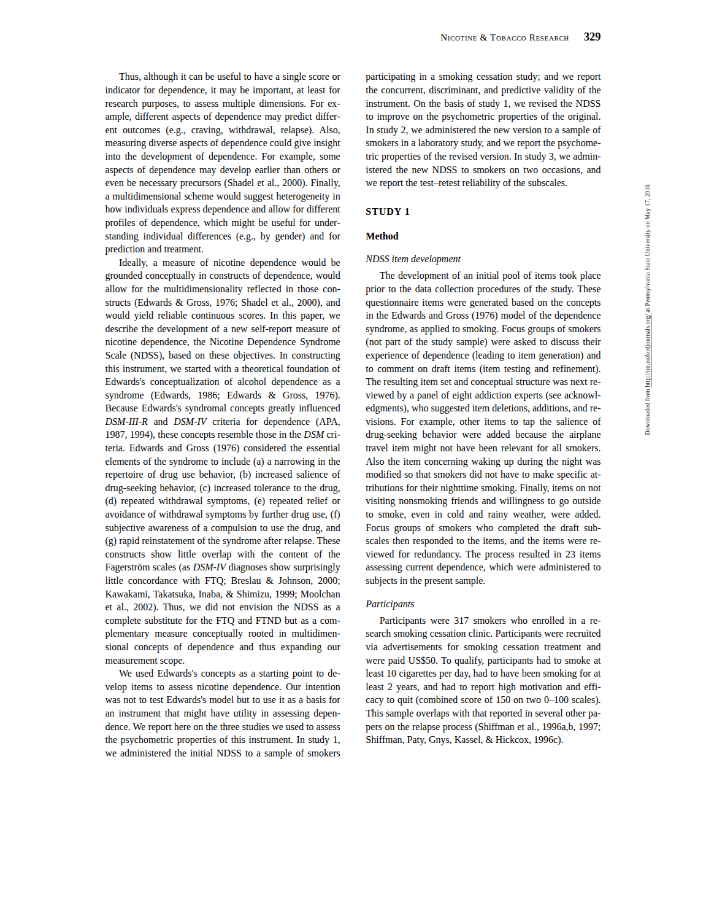Nicotine & Tobacco Research 329
Downloaded from http://ntr.oxfordjournals.org/ at Pennsylvania State University on May 17, 2016
Thus, although it can be useful to have a single score or indicator for dependence, it may be important, at least for research purposes, to assess multiple dimensions. For example, different aspects of dependence may predict different outcomes (e.g., craving, withdrawal, relapse). Also, measuring diverse aspects of dependence could give insight into the development of dependence. For example, some aspects of dependence may develop earlier than others or even be necessary precursors (Shadel et al., 2000). Finally, a multidimensional scheme would suggest heterogeneity in how individuals express dependence and allow for different profiles of dependence, which might be useful for understanding individual differences (e.g., by gender) and for prediction and treatment.
Ideally, a measure of nicotine dependence would be grounded conceptually in constructs of dependence, would allow for the multidimensionality reflected in those constructs (Edwards & Gross, 1976; Shadel et al., 2000), and would yield reliable continuous scores. In this paper, we describe the development of a new self-report measure of nicotine dependence, the Nicotine Dependence Syndrome Scale (NDSS), based on these objectives. In constructing this instrument, we started with a theoretical foundation of Edwards's conceptualization of alcohol dependence as a syndrome (Edwards, 1986; Edwards & Gross, 1976). Because Edwards's syndromal concepts greatly influenced DSM-III-R and DSM-IV criteria for dependence (APA, 1987, 1994), these concepts resemble those in the DSM criteria. Edwards and Gross (1976) considered the essential elements of the syndrome to include (a) a narrowing in the repertoire of drug use behavior, (b) increased salience of drug-seeking behavior, (c) increased tolerance to the drug, (d) repeated withdrawal symptoms, (e) repeated relief or avoidance of withdrawal symptoms by further drug use, (f) subjective awareness of a compulsion to use the drug, and (g) rapid reinstatement of the syndrome after relapse. These constructs show little overlap with the content of the Fagerström scales (as DSM-IV diagnoses show surprisingly little concordance with FTQ; Breslau & Johnson, 2000; Kawakami, Takatsuka, Inaba, & Shimizu, 1999; Moolchan et al., 2002). Thus, we did not envision the NDSS as a complete substitute for the FTQ and FTND but as a complementary measure conceptually rooted in multidimensional concepts of dependence and thus expanding our measurement scope.
We used Edwards's concepts as a starting point to develop items to assess nicotine dependence. Our intention was not to test Edwards's model but to use it as a basis for an instrument that might have utility in assessing dependence. We report here on the three studies we used to assess the psychometric properties of this instrument. In study 1, we administered the initial NDSS to a sample of smokers participating in a smoking cessation study; and we report the concurrent, discriminant, and predictive validity of the instrument. On the basis of study 1, we revised the NDSS to improve on the psychometric properties of the original. In study 2, we administered the new version to a sample of smokers in a laboratory study, and we report the psychometric properties of the revised version. In study 3, we administered the new NDSS to smokers on two occasions, and we report the test–retest reliability of the subscales.
STUDY 1
Method
NDSS item development
The development of an initial pool of items took place prior to the data collection procedures of the study. These questionnaire items were generated based on the concepts in the Edwards and Gross (1976) model of the dependence syndrome, as applied to smoking. Focus groups of smokers (not part of the study sample) were asked to discuss their experience of dependence (leading to item generation) and to comment on draft items (item testing and refinement). The resulting item set and conceptual structure was next reviewed by a panel of eight addiction experts (see acknowledgments), who suggested item deletions, additions, and revisions. For example, other items to tap the salience of drug-seeking behavior were added because the airplane travel item might not have been relevant for all smokers. Also the item concerning waking up during the night was modified so that smokers did not have to make specific attributions for their nighttime smoking. Finally, items on not visiting nonsmoking friends and willingness to go outside to smoke, even in cold and rainy weather, were added. Focus groups of smokers who completed the draft subscales then responded to the items, and the items were reviewed for redundancy. The process resulted in 23 items assessing current dependence, which were administered to subjects in the present sample.
Participants
Participants were 317 smokers who enrolled in a research smoking cessation clinic. Participants were recruited via advertisements for smoking cessation treatment and were paid US$50. To qualify, participants had to smoke at least 10 cigarettes per day, had to have been smoking for at least 2 years, and had to report high motivation and efficacy to quit (combined score of 150 on two 0–100 scales). This sample overlaps with that reported in several other papers on the relapse process (Shiffman et al., 1996a,b, 1997; Shiffman, Paty, Gnys, Kassel, & Hickcox, 1996c).